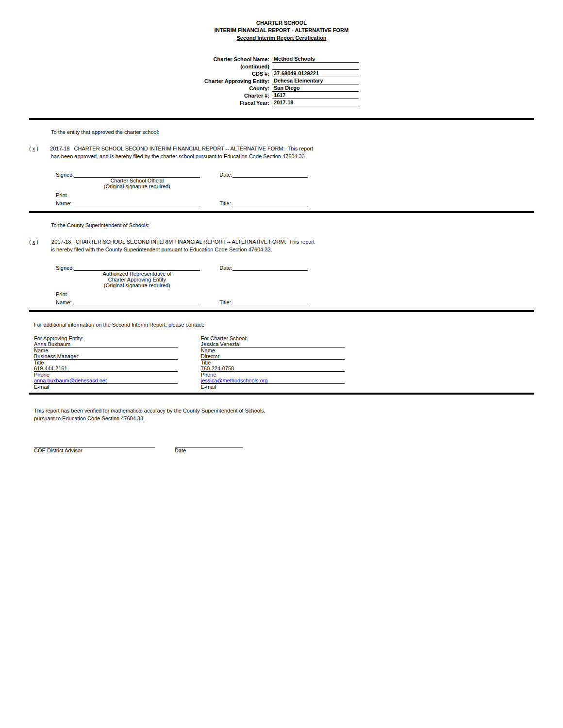CHARTER SCHOOL
INTERIM FINANCIAL REPORT - ALTERNATIVE FORM
Second Interim Report Certification
| Charter School Name: | Method Schools |
| (continued) | |
| CDS #: | 37-68049-0129221 |
| Charter Approving Entity: | Dehesa Elementary |
| County: | San Diego |
| Charter #: | 1617 |
| Fiscal Year: | 2017-18 |
To the entity that approved the charter school:
( x ) 2017-18 CHARTER SCHOOL SECOND INTERIM FINANCIAL REPORT -- ALTERNATIVE FORM: This report
has been approved, and is hereby filed by the charter school pursuant to Education Code Section 47604.33.
| Signed: | | | Date: | |
| | Charter School Official | | | |
| | (Original signature required) | | | |
| Print | | | | |
| Name: | | | Title: | |
To the County Superintendent of Schools:
( x ) 2017-18 CHARTER SCHOOL SECOND INTERIM FINANCIAL REPORT -- ALTERNATIVE FORM: This report
is hereby filed with the County Superintendent pursuant to Education Code Section 47604.33.
| Signed: | | | Date: | |
| | Authorized Representative of | | | |
| | Charter Approving Entity | | | |
| | (Original signature required) | | | |
| Print | | | | |
| Name: | | | Title: | |
For additional information on the Second Interim Report, please contact:
| For Approving Entity: | | For Charter School: |
| Anna Buxbaum | | Jessica Venezia |
| Name | | Name |
| Business Manager | | Director |
| Title | | Title |
| 619-444-2161 | | 760-224-0758 |
| Phone | | Phone |
| anna.buxbaum@dehesasd.net | | jessica@methodschools.org |
| E-mail | | E-mail |
This report has been verified for mathematical accuracy by the County Superintendent of Schools,
pursuant to Education Code Section 47604.33.
| COE District Advisor | | Date |